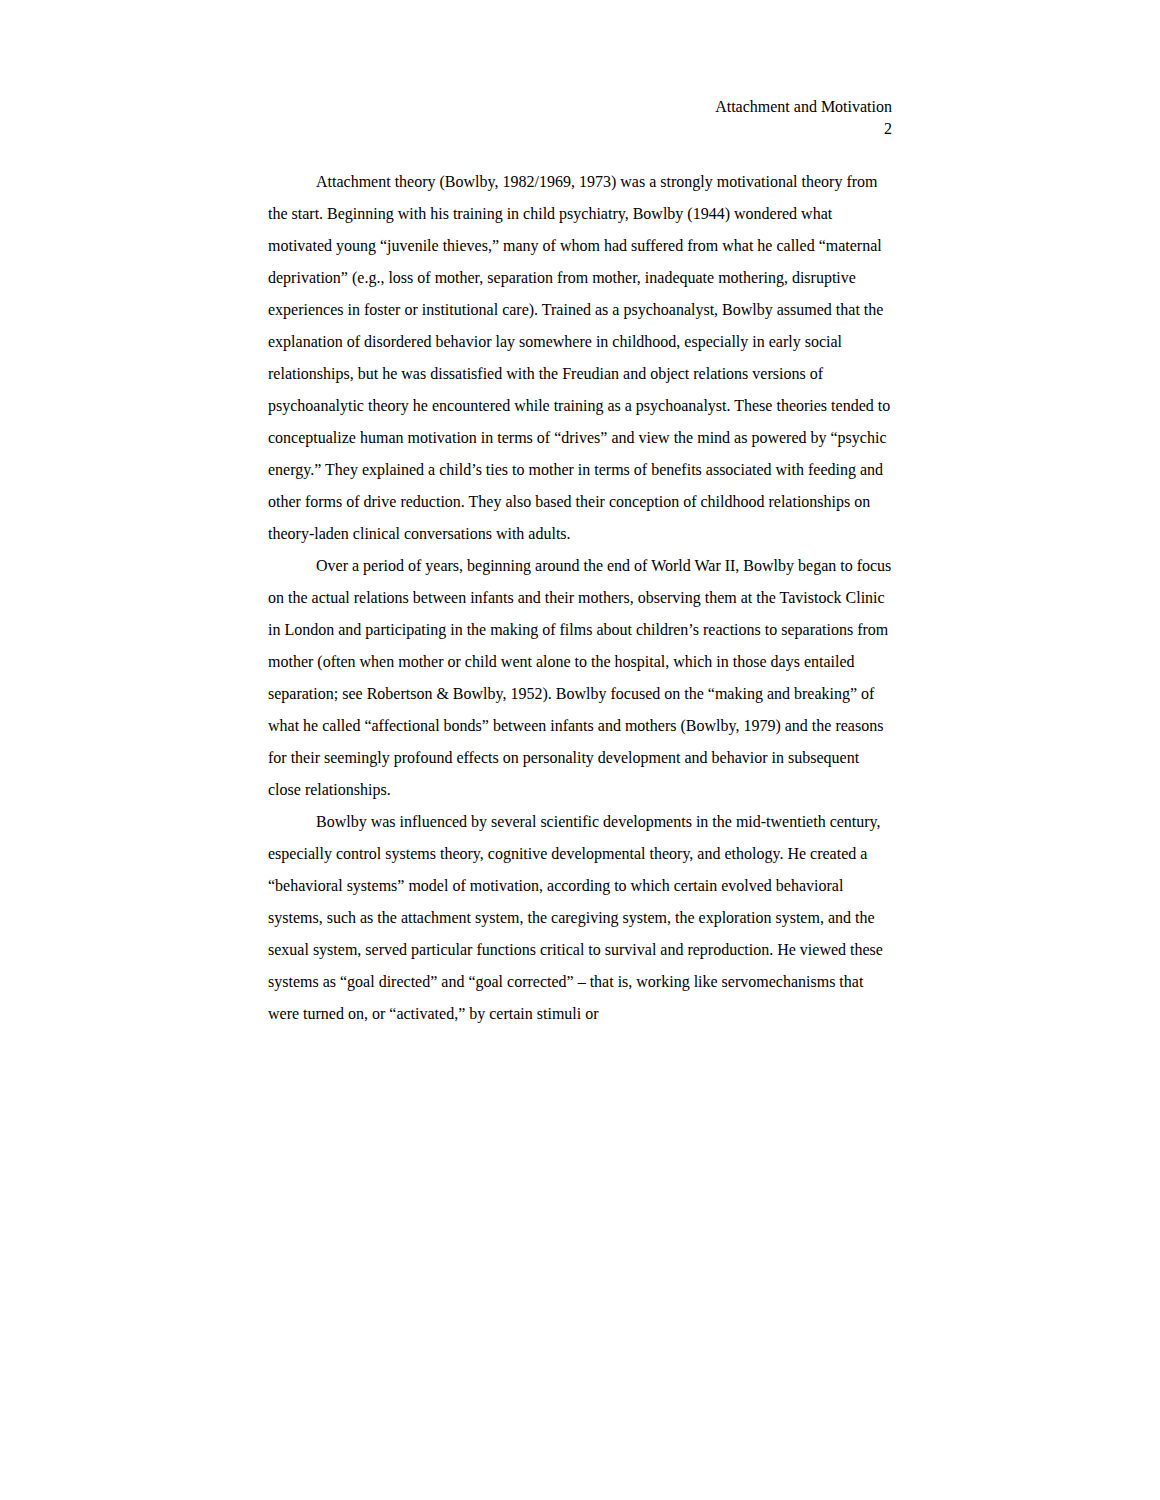Attachment and Motivation 2
Attachment theory (Bowlby, 1982/1969, 1973) was a strongly motivational theory from the start. Beginning with his training in child psychiatry, Bowlby (1944) wondered what motivated young “juvenile thieves,” many of whom had suffered from what he called “maternal deprivation” (e.g., loss of mother, separation from mother, inadequate mothering, disruptive experiences in foster or institutional care). Trained as a psychoanalyst, Bowlby assumed that the explanation of disordered behavior lay somewhere in childhood, especially in early social relationships, but he was dissatisfied with the Freudian and object relations versions of psychoanalytic theory he encountered while training as a psychoanalyst. These theories tended to conceptualize human motivation in terms of “drives” and view the mind as powered by “psychic energy.” They explained a child’s ties to mother in terms of benefits associated with feeding and other forms of drive reduction. They also based their conception of childhood relationships on theory-laden clinical conversations with adults.
Over a period of years, beginning around the end of World War II, Bowlby began to focus on the actual relations between infants and their mothers, observing them at the Tavistock Clinic in London and participating in the making of films about children’s reactions to separations from mother (often when mother or child went alone to the hospital, which in those days entailed separation; see Robertson & Bowlby, 1952). Bowlby focused on the “making and breaking” of what he called “affectional bonds” between infants and mothers (Bowlby, 1979) and the reasons for their seemingly profound effects on personality development and behavior in subsequent close relationships.
Bowlby was influenced by several scientific developments in the mid-twentieth century, especially control systems theory, cognitive developmental theory, and ethology. He created a “behavioral systems” model of motivation, according to which certain evolved behavioral systems, such as the attachment system, the caregiving system, the exploration system, and the sexual system, served particular functions critical to survival and reproduction. He viewed these systems as “goal directed” and “goal corrected” – that is, working like servomechanisms that were turned on, or “activated,” by certain stimuli or